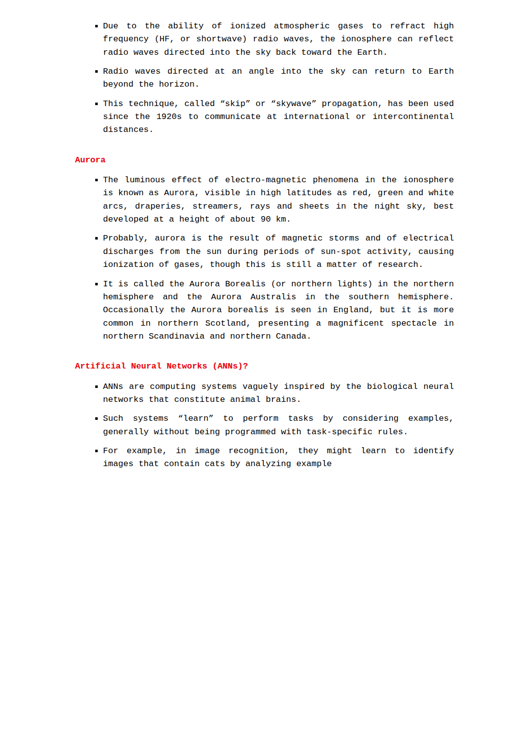Due to the ability of ionized atmospheric gases to refract high frequency (HF, or shortwave) radio waves, the ionosphere can reflect radio waves directed into the sky back toward the Earth.
Radio waves directed at an angle into the sky can return to Earth beyond the horizon.
This technique, called “skip” or “skywave” propagation, has been used since the 1920s to communicate at international or intercontinental distances.
Aurora
The luminous effect of electro-magnetic phenomena in the ionosphere is known as Aurora, visible in high latitudes as red, green and white arcs, draperies, streamers, rays and sheets in the night sky, best developed at a height of about 90 km.
Probably, aurora is the result of magnetic storms and of electrical discharges from the sun during periods of sun-spot activity, causing ionization of gases, though this is still a matter of research.
It is called the Aurora Borealis (or northern lights) in the northern hemisphere and the Aurora Australis in the southern hemisphere. Occasionally the Aurora borealis is seen in England, but it is more common in northern Scotland, presenting a magnificent spectacle in northern Scandinavia and northern Canada.
Artificial Neural Networks (ANNs)?
ANNs are computing systems vaguely inspired by the biological neural networks that constitute animal brains.
Such systems “learn” to perform tasks by considering examples, generally without being programmed with task-specific rules.
For example, in image recognition, they might learn to identify images that contain cats by analyzing example